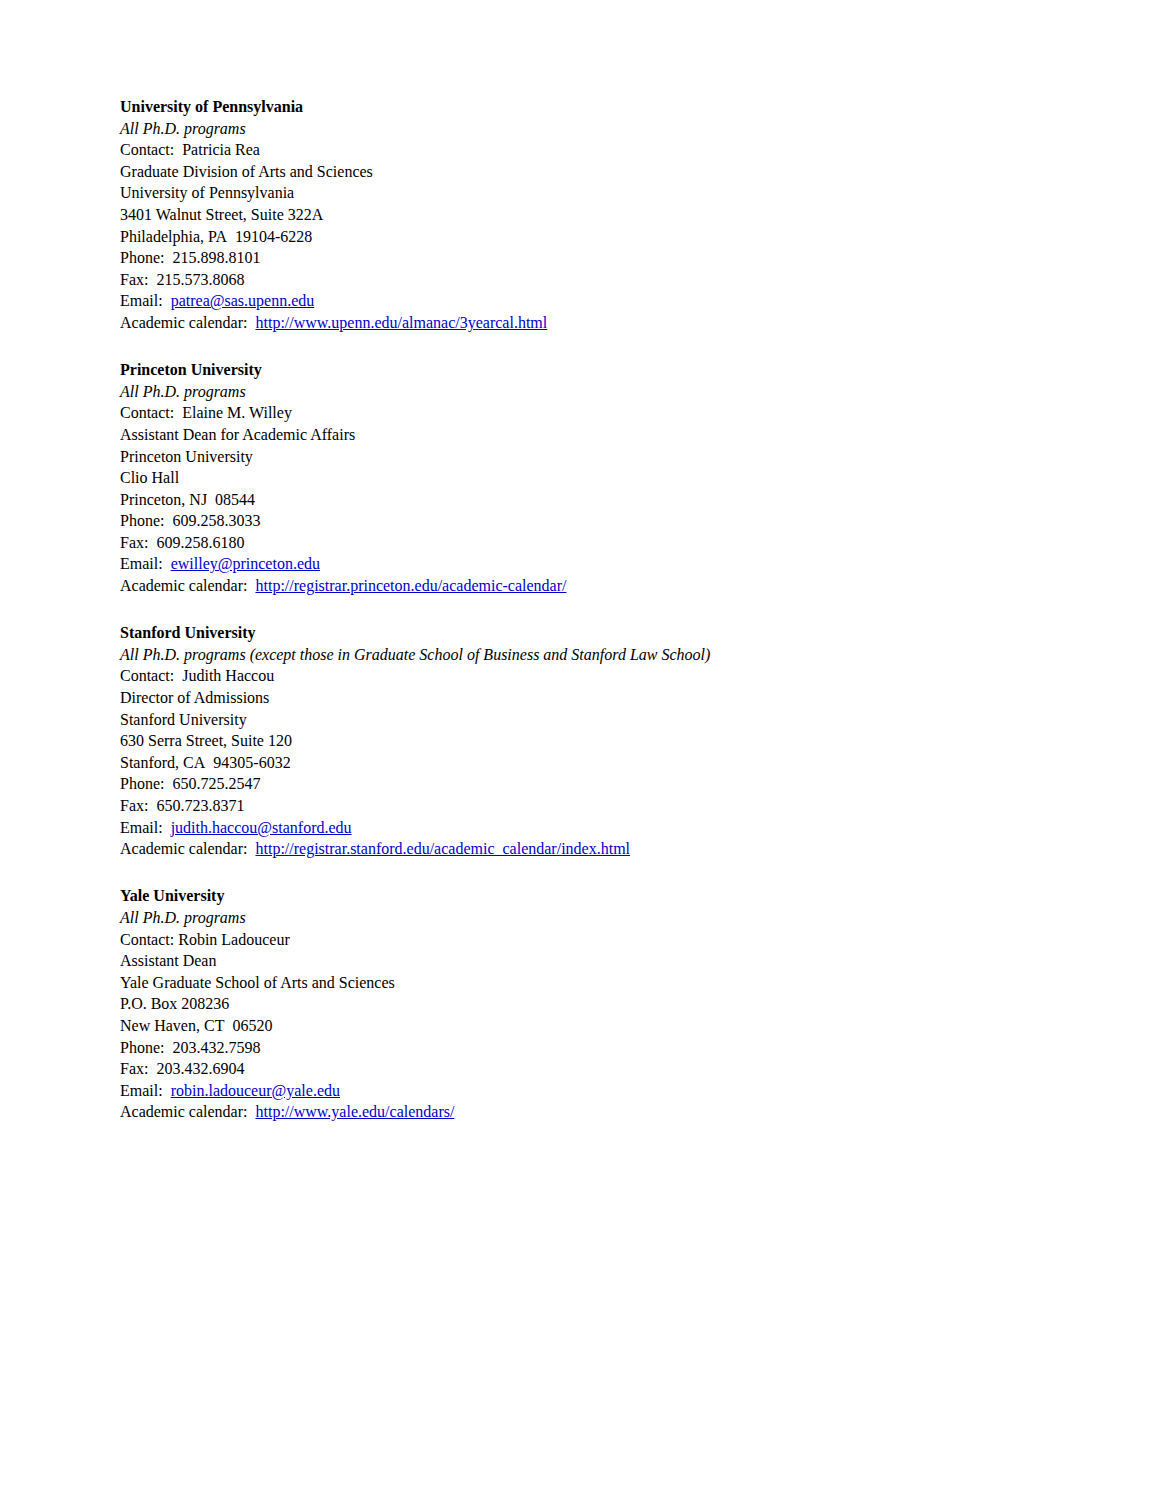University of Pennsylvania
All Ph.D. programs
Contact: Patricia Rea
Graduate Division of Arts and Sciences
University of Pennsylvania
3401 Walnut Street, Suite 322A
Philadelphia, PA 19104-6228
Phone: 215.898.8101
Fax: 215.573.8068
Email: patrea@sas.upenn.edu
Academic calendar: http://www.upenn.edu/almanac/3yearcal.html
Princeton University
All Ph.D. programs
Contact: Elaine M. Willey
Assistant Dean for Academic Affairs
Princeton University
Clio Hall
Princeton, NJ 08544
Phone: 609.258.3033
Fax: 609.258.6180
Email: ewilley@princeton.edu
Academic calendar: http://registrar.princeton.edu/academic-calendar/
Stanford University
All Ph.D. programs (except those in Graduate School of Business and Stanford Law School)
Contact: Judith Haccou
Director of Admissions
Stanford University
630 Serra Street, Suite 120
Stanford, CA 94305-6032
Phone: 650.725.2547
Fax: 650.723.8371
Email: judith.haccou@stanford.edu
Academic calendar: http://registrar.stanford.edu/academic_calendar/index.html
Yale University
All Ph.D. programs
Contact: Robin Ladouceur
Assistant Dean
Yale Graduate School of Arts and Sciences
P.O. Box 208236
New Haven, CT 06520
Phone: 203.432.7598
Fax: 203.432.6904
Email: robin.ladouceur@yale.edu
Academic calendar: http://www.yale.edu/calendars/